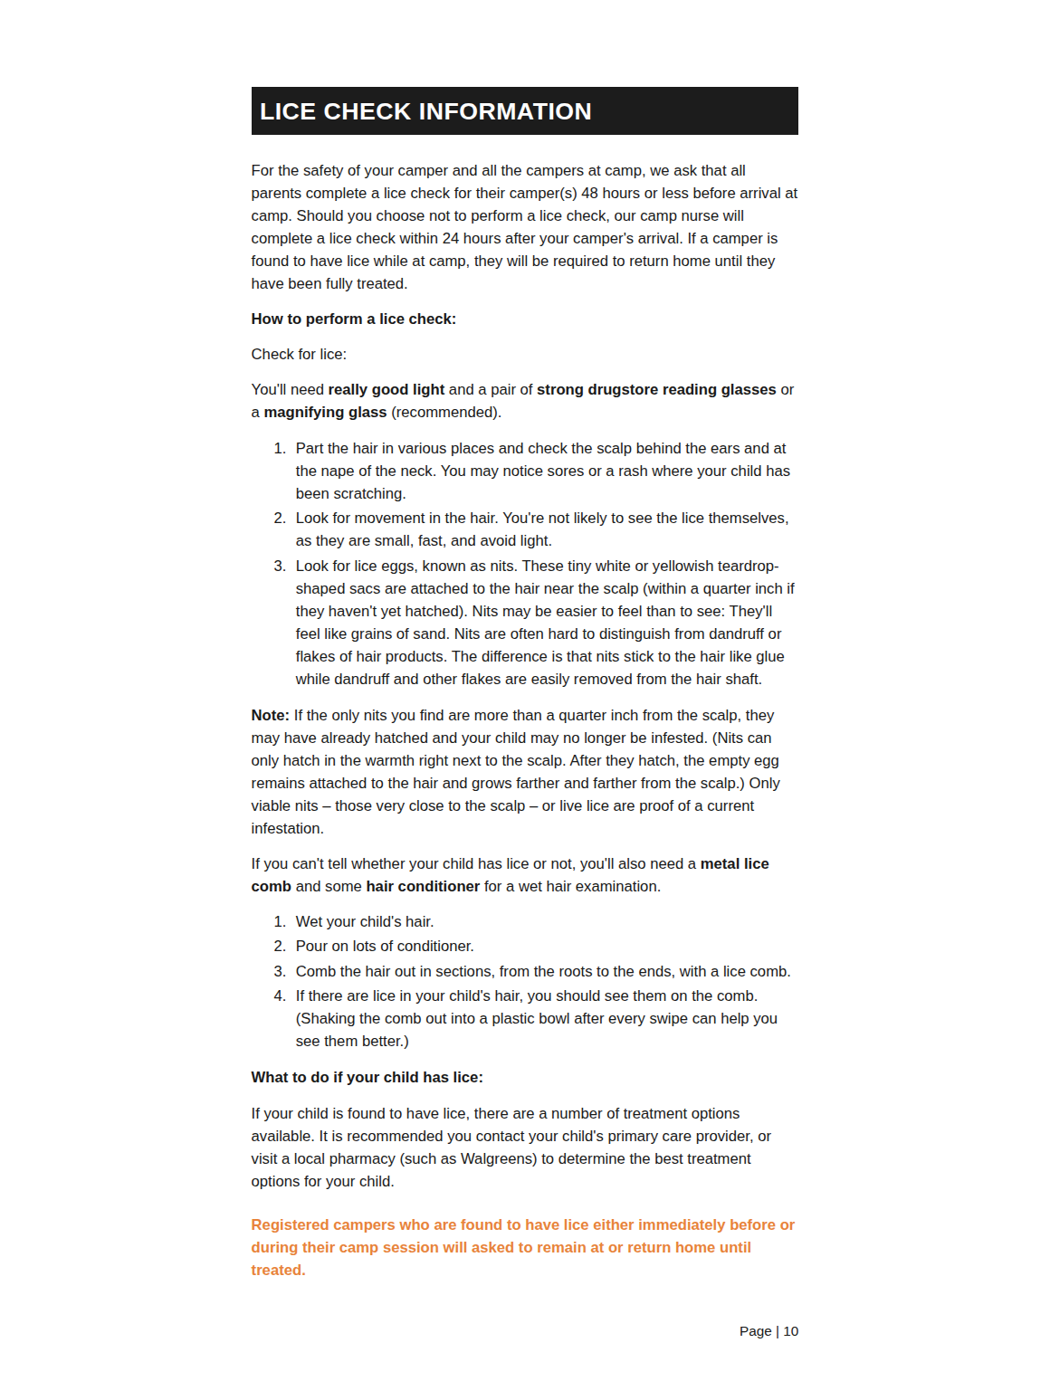Lice Check Information
For the safety of your camper and all the campers at camp, we ask that all parents complete a lice check for their camper(s) 48 hours or less before arrival at camp. Should you choose not to perform a lice check, our camp nurse will complete a lice check within 24 hours after your camper's arrival. If a camper is found to have lice while at camp, they will be required to return home until they have been fully treated.
How to perform a lice check:
Check for lice:
You'll need really good light and a pair of strong drugstore reading glasses or a magnifying glass (recommended).
Part the hair in various places and check the scalp behind the ears and at the nape of the neck. You may notice sores or a rash where your child has been scratching.
Look for movement in the hair. You're not likely to see the lice themselves, as they are small, fast, and avoid light.
Look for lice eggs, known as nits. These tiny white or yellowish teardrop-shaped sacs are attached to the hair near the scalp (within a quarter inch if they haven't yet hatched). Nits may be easier to feel than to see: They'll feel like grains of sand. Nits are often hard to distinguish from dandruff or flakes of hair products. The difference is that nits stick to the hair like glue while dandruff and other flakes are easily removed from the hair shaft.
Note: If the only nits you find are more than a quarter inch from the scalp, they may have already hatched and your child may no longer be infested. (Nits can only hatch in the warmth right next to the scalp. After they hatch, the empty egg remains attached to the hair and grows farther and farther from the scalp.) Only viable nits – those very close to the scalp – or live lice are proof of a current infestation.
If you can't tell whether your child has lice or not, you'll also need a metal lice comb and some hair conditioner for a wet hair examination.
Wet your child's hair.
Pour on lots of conditioner.
Comb the hair out in sections, from the roots to the ends, with a lice comb.
If there are lice in your child's hair, you should see them on the comb.
(Shaking the comb out into a plastic bowl after every swipe can help you see them better.)
What to do if your child has lice:
If your child is found to have lice, there are a number of treatment options available. It is recommended you contact your child's primary care provider, or visit a local pharmacy (such as Walgreens) to determine the best treatment options for your child.
Registered campers who are found to have lice either immediately before or during their camp session will asked to remain at or return home until treated.
Page | 10